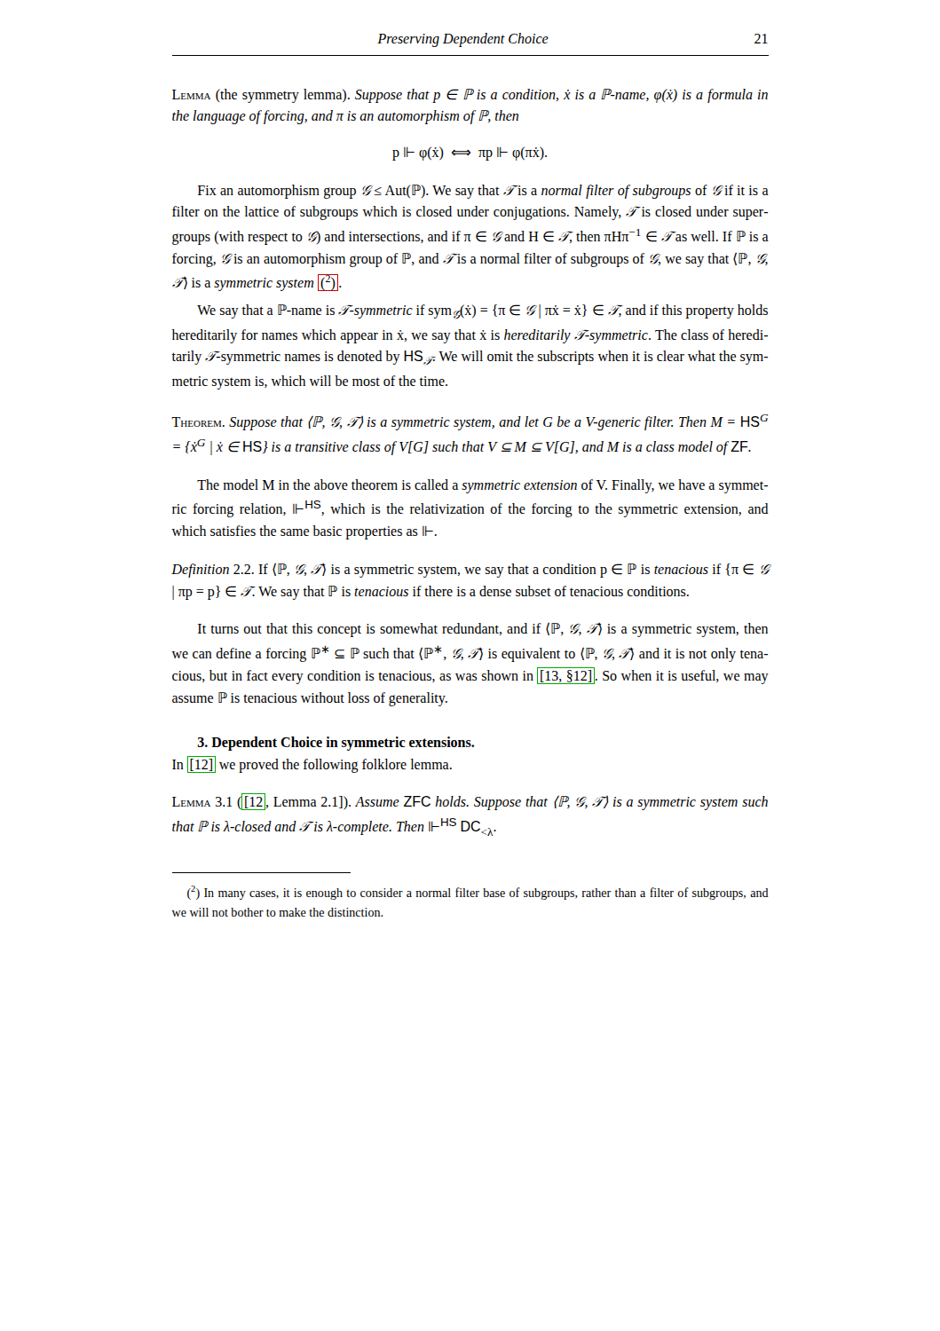Preserving Dependent Choice 21
Lemma (the symmetry lemma). Suppose that p ∈ ℙ is a condition, ẋ is a ℙ-name, φ(ẋ) is a formula in the language of forcing, and π is an automorphism of ℙ, then
p ⊩ φ(ẋ) ⟺ πp ⊩ φ(πẋ).
Fix an automorphism group 𝒢 ≤ Aut(ℙ). We say that 𝒯 is a normal filter of subgroups of 𝒢 if it is a filter on the lattice of subgroups which is closed under conjugations. Namely, 𝒯 is closed under supergroups (with respect to 𝒢) and intersections, and if π ∈ 𝒢 and H ∈ 𝒯, then πHπ−1 ∈ 𝒯 as well. If ℙ is a forcing, 𝒢 is an automorphism group of ℙ, and 𝒯 is a normal filter of subgroups of 𝒢, we say that ⟨ℙ, 𝒢, 𝒯⟩ is a symmetric system (2).
We say that a ℙ-name is 𝒯-symmetric if sym𝒢(ẋ) = {π ∈ 𝒢 | πẋ = ẋ} ∈ 𝒯, and if this property holds hereditarily for names which appear in ẋ, we say that ẋ is hereditarily 𝒯-symmetric. The class of hereditarily 𝒯-symmetric names is denoted by HS𝒯. We will omit the subscripts when it is clear what the symmetric system is, which will be most of the time.
Theorem. Suppose that ⟨ℙ, 𝒢, 𝒯⟩ is a symmetric system, and let G be a V-generic filter. Then M = HSG = {ẋG | ẋ ∈ HS} is a transitive class of V[G] such that V ⊆ M ⊆ V[G], and M is a class model of ZF.
The model M in the above theorem is called a symmetric extension of V. Finally, we have a symmetric forcing relation, ⊩HS, which is the relativization of the forcing to the symmetric extension, and which satisfies the same basic properties as ⊩.
Definition 2.2. If ⟨ℙ, 𝒢, 𝒯⟩ is a symmetric system, we say that a condition p ∈ ℙ is tenacious if {π ∈ 𝒢 | πp = p} ∈ 𝒯. We say that ℙ is tenacious if there is a dense subset of tenacious conditions.
It turns out that this concept is somewhat redundant, and if ⟨ℙ, 𝒢, 𝒯⟩ is a symmetric system, then we can define a forcing ℙ∗ ⊆ ℙ such that ⟨ℙ∗, 𝒢, 𝒯⟩ is equivalent to ⟨ℙ, 𝒢, 𝒯⟩ and it is not only tenacious, but in fact every condition is tenacious, as was shown in [13, §12]. So when it is useful, we may assume ℙ is tenacious without loss of generality.
3. Dependent Choice in symmetric extensions. In [12] we proved the following folklore lemma.
Lemma 3.1 ([12, Lemma 2.1]). Assume ZFC holds. Suppose that ⟨ℙ, 𝒢, 𝒯⟩ is a symmetric system such that ℙ is λ-closed and 𝒯 is λ-complete. Then ⊩HS DC<λ.
(2) In many cases, it is enough to consider a normal filter base of subgroups, rather than a filter of subgroups, and we will not bother to make the distinction.